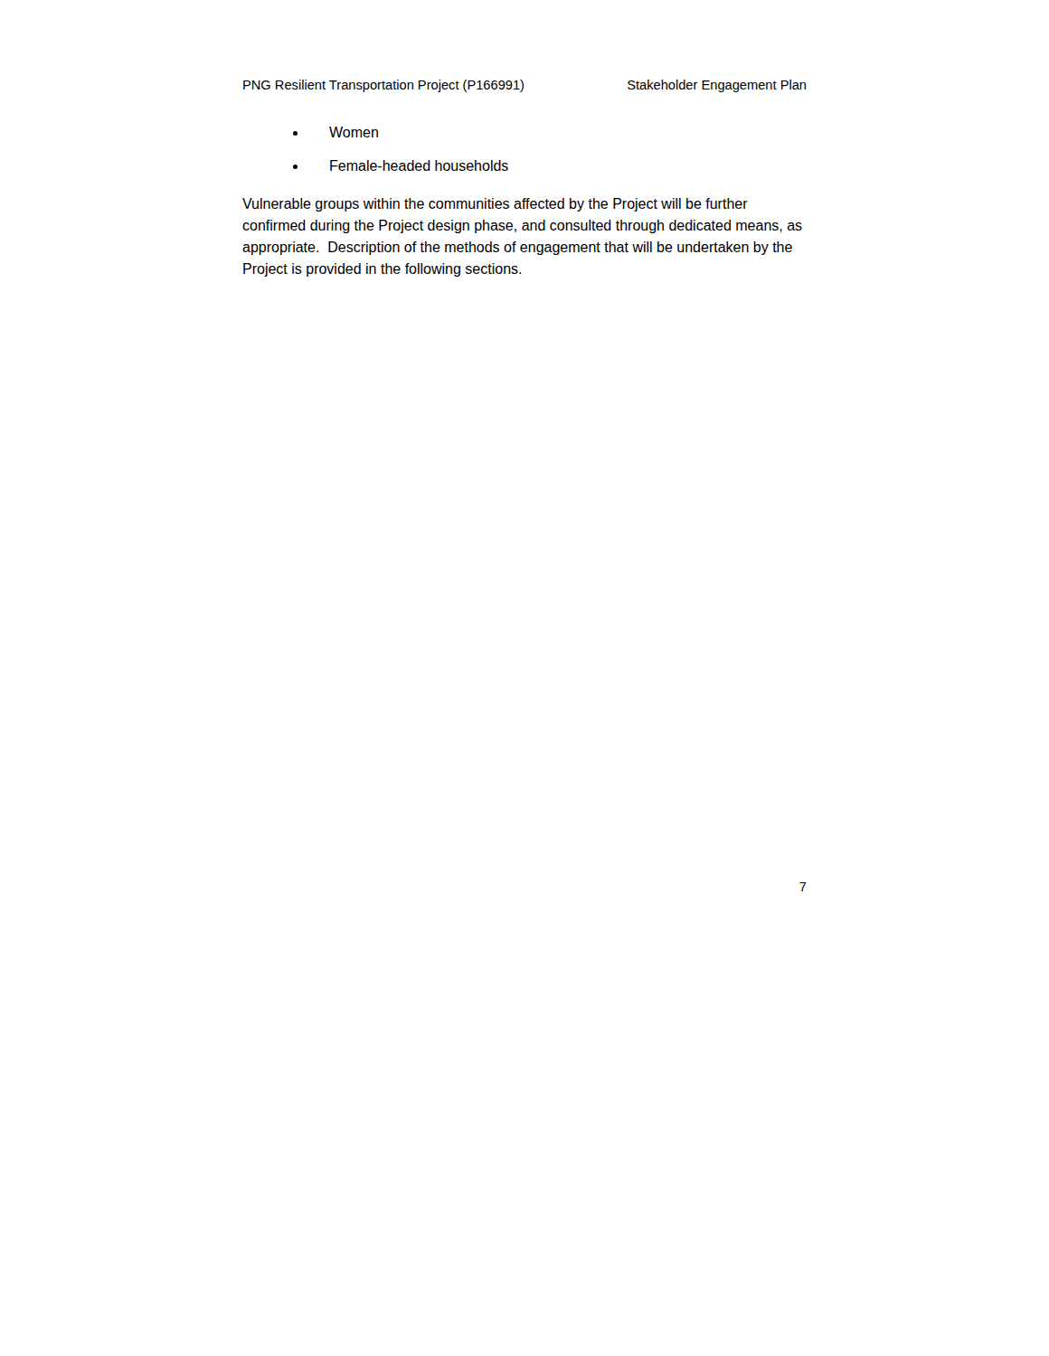PNG Resilient Transportation Project (P166991)
Stakeholder Engagement Plan
Women
Female-headed households
Vulnerable groups within the communities affected by the Project will be further confirmed during the Project design phase, and consulted through dedicated means, as appropriate. Description of the methods of engagement that will be undertaken by the Project is provided in the following sections.
7